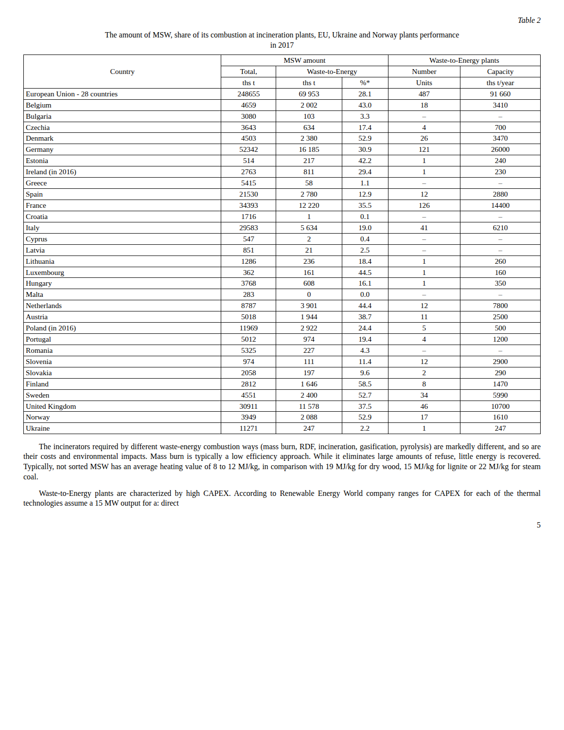Table 2
The amount of MSW, share of its combustion at incineration plants, EU, Ukraine and Norway plants performance in 2017
| Country | MSW amount | Waste-to-Energy plants |
| --- | --- | --- |
| Total, | Waste-to-Energy | Number | Capacity |
| ths t | ths t | %* | Units | ths t/year |
| European Union - 28 countries | 248655 | 69 953 | 28.1 | 487 | 91 660 |
| Belgium | 4659 | 2 002 | 43.0 | 18 | 3410 |
| Bulgaria | 3080 | 103 | 3.3 | – | – |
| Czechia | 3643 | 634 | 17.4 | 4 | 700 |
| Denmark | 4503 | 2 380 | 52.9 | 26 | 3470 |
| Germany | 52342 | 16 185 | 30.9 | 121 | 26000 |
| Estonia | 514 | 217 | 42.2 | 1 | 240 |
| Ireland (in 2016) | 2763 | 811 | 29.4 | 1 | 230 |
| Greece | 5415 | 58 | 1.1 | – | – |
| Spain | 21530 | 2 780 | 12.9 | 12 | 2880 |
| France | 34393 | 12 220 | 35.5 | 126 | 14400 |
| Croatia | 1716 | 1 | 0.1 | – | – |
| Italy | 29583 | 5 634 | 19.0 | 41 | 6210 |
| Cyprus | 547 | 2 | 0.4 | – | – |
| Latvia | 851 | 21 | 2.5 | – | – |
| Lithuania | 1286 | 236 | 18.4 | 1 | 260 |
| Luxembourg | 362 | 161 | 44.5 | 1 | 160 |
| Hungary | 3768 | 608 | 16.1 | 1 | 350 |
| Malta | 283 | 0 | 0.0 | – | – |
| Netherlands | 8787 | 3 901 | 44.4 | 12 | 7800 |
| Austria | 5018 | 1 944 | 38.7 | 11 | 2500 |
| Poland (in 2016) | 11969 | 2 922 | 24.4 | 5 | 500 |
| Portugal | 5012 | 974 | 19.4 | 4 | 1200 |
| Romania | 5325 | 227 | 4.3 | – | – |
| Slovenia | 974 | 111 | 11.4 | 12 | 2900 |
| Slovakia | 2058 | 197 | 9.6 | 2 | 290 |
| Finland | 2812 | 1 646 | 58.5 | 8 | 1470 |
| Sweden | 4551 | 2 400 | 52.7 | 34 | 5990 |
| United Kingdom | 30911 | 11 578 | 37.5 | 46 | 10700 |
| Norway | 3949 | 2 088 | 52.9 | 17 | 1610 |
| Ukraine | 11271 | 247 | 2.2 | 1 | 247 |
The incinerators required by different waste-energy combustion ways (mass burn, RDF, incineration, gasification, pyrolysis) are markedly different, and so are their costs and environmental impacts. Mass burn is typically a low efficiency approach. While it eliminates large amounts of refuse, little energy is recovered. Typically, not sorted MSW has an average heating value of 8 to 12 MJ/kg, in comparison with 19 MJ/kg for dry wood, 15 MJ/kg for lignite or 22 MJ/kg for steam coal.
Waste-to-Energy plants are characterized by high CAPEX. According to Renewable Energy World company ranges for CAPEX for each of the thermal technologies assume a 15 MW output for a: direct
5